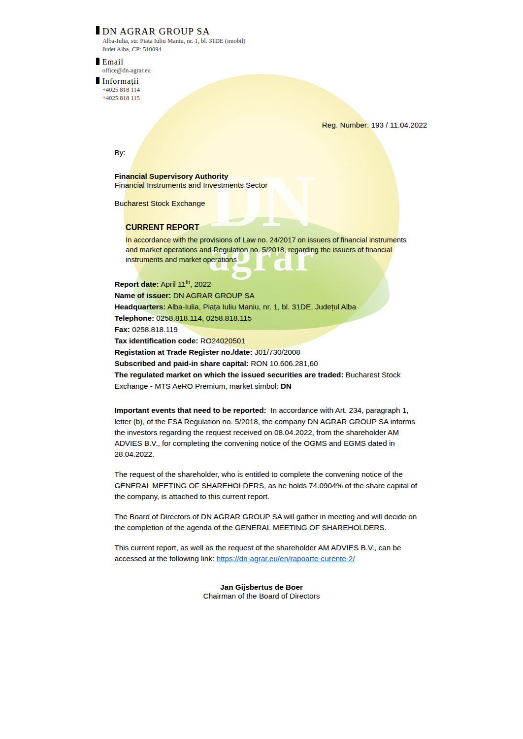DN
agrar
DN AGRAR GROUP SA
Alba-Iulia, str. Piata Iuliu Maniu, nr. 1, bl. 31DE (imobil)
Judet Alba, CP: 510094
Email
office@dn-agrar.eu
Informații
+4025 818 114
+4025 818 115
Reg. Number: 193 / 11.04.2022
By:
Financial Supervisory Authority
Financial Instruments and Investments Sector
Bucharest Stock Exchange
CURRENT REPORT
In accordance with the provisions of Law no. 24/2017 on issuers of financial instruments and market operations and Regulation no. 5/2018, regarding the issuers of financial instruments and market operations
Report date: April 11th, 2022
Name of issuer: DN AGRAR GROUP SA
Headquarters: Alba-Iulia, Piața Iuliu Maniu, nr. 1, bl. 31DE, Județul Alba
Telephone: 0258.818.114, 0258.818.115
Fax: 0258.818.119
Tax identification code: RO24020501
Registation at Trade Register no./date: J01/730/2008
Subscribed and paid-in share capital: RON 10.606.281,60
The regulated market on which the issued securities are traded: Bucharest Stock Exchange - MTS AeRO Premium, market simbol: DN
Important events that need to be reported: In accordance with Art. 234, paragraph 1, letter (b), of the FSA Regulation no. 5/2018, the company DN AGRAR GROUP SA informs the investors regarding the request received on 08.04.2022, from the shareholder AM ADVIES B.V., for completing the convening notice of the OGMS and EGMS dated in 28.04.2022.
The request of the shareholder, who is entitled to complete the convening notice of the GENERAL MEETING OF SHAREHOLDERS, as he holds 74.0904% of the share capital of the company, is attached to this current report.
The Board of Directors of DN AGRAR GROUP SA will gather in meeting and will decide on the completion of the agenda of the GENERAL MEETING OF SHAREHOLDERS.
This current report, as well as the request of the shareholder AM ADVIES B.V., can be accessed at the following link: https://dn-agrar.eu/en/rapoarte-curente-2/
Jan Gijsbertus de Boer
Chairman of the Board of Directors